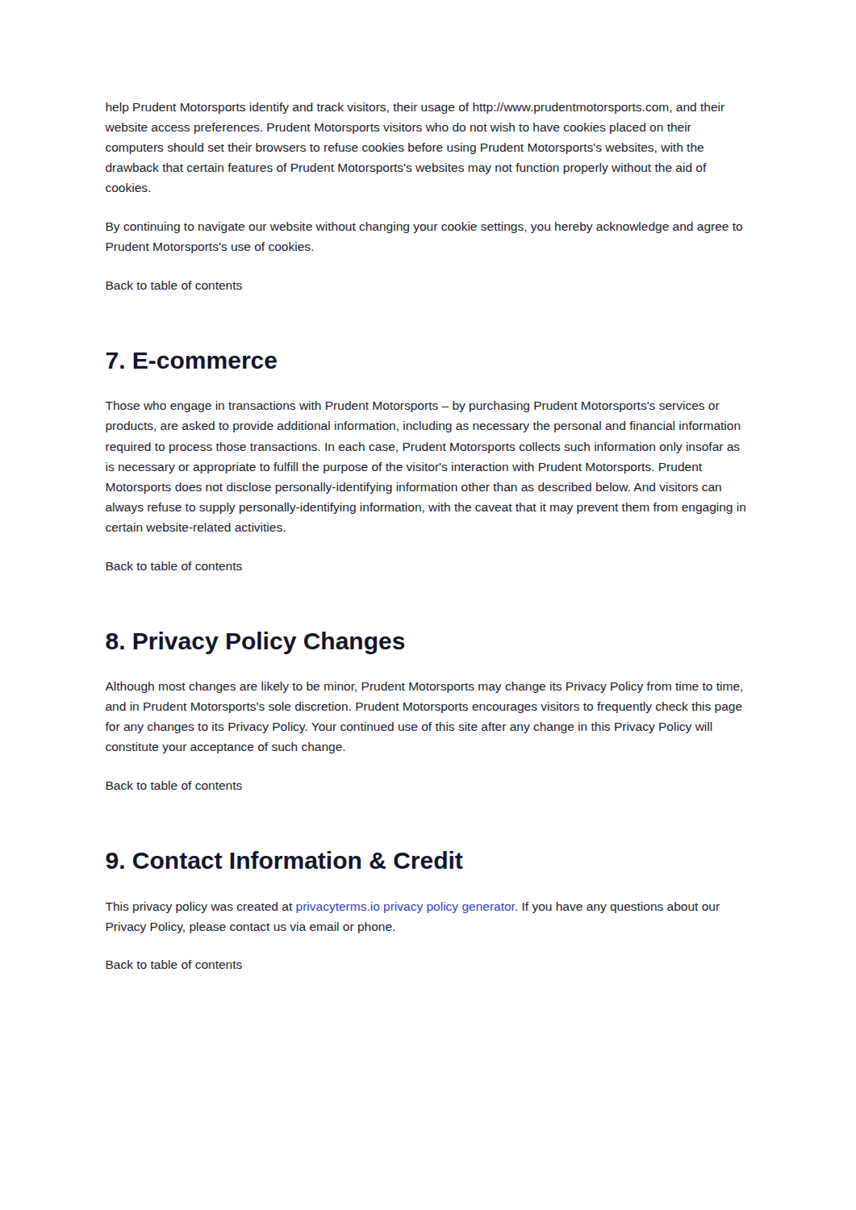help Prudent Motorsports identify and track visitors, their usage of http://www.prudentmotorsports.com, and their website access preferences. Prudent Motorsports visitors who do not wish to have cookies placed on their computers should set their browsers to refuse cookies before using Prudent Motorsports's websites, with the drawback that certain features of Prudent Motorsports's websites may not function properly without the aid of cookies.
By continuing to navigate our website without changing your cookie settings, you hereby acknowledge and agree to Prudent Motorsports's use of cookies.
Back to table of contents
7. E-commerce
Those who engage in transactions with Prudent Motorsports – by purchasing Prudent Motorsports's services or products, are asked to provide additional information, including as necessary the personal and financial information required to process those transactions. In each case, Prudent Motorsports collects such information only insofar as is necessary or appropriate to fulfill the purpose of the visitor's interaction with Prudent Motorsports. Prudent Motorsports does not disclose personally-identifying information other than as described below. And visitors can always refuse to supply personally-identifying information, with the caveat that it may prevent them from engaging in certain website-related activities.
Back to table of contents
8. Privacy Policy Changes
Although most changes are likely to be minor, Prudent Motorsports may change its Privacy Policy from time to time, and in Prudent Motorsports's sole discretion. Prudent Motorsports encourages visitors to frequently check this page for any changes to its Privacy Policy. Your continued use of this site after any change in this Privacy Policy will constitute your acceptance of such change.
Back to table of contents
9. Contact Information & Credit
This privacy policy was created at privacyterms.io privacy policy generator. If you have any questions about our Privacy Policy, please contact us via email or phone.
Back to table of contents